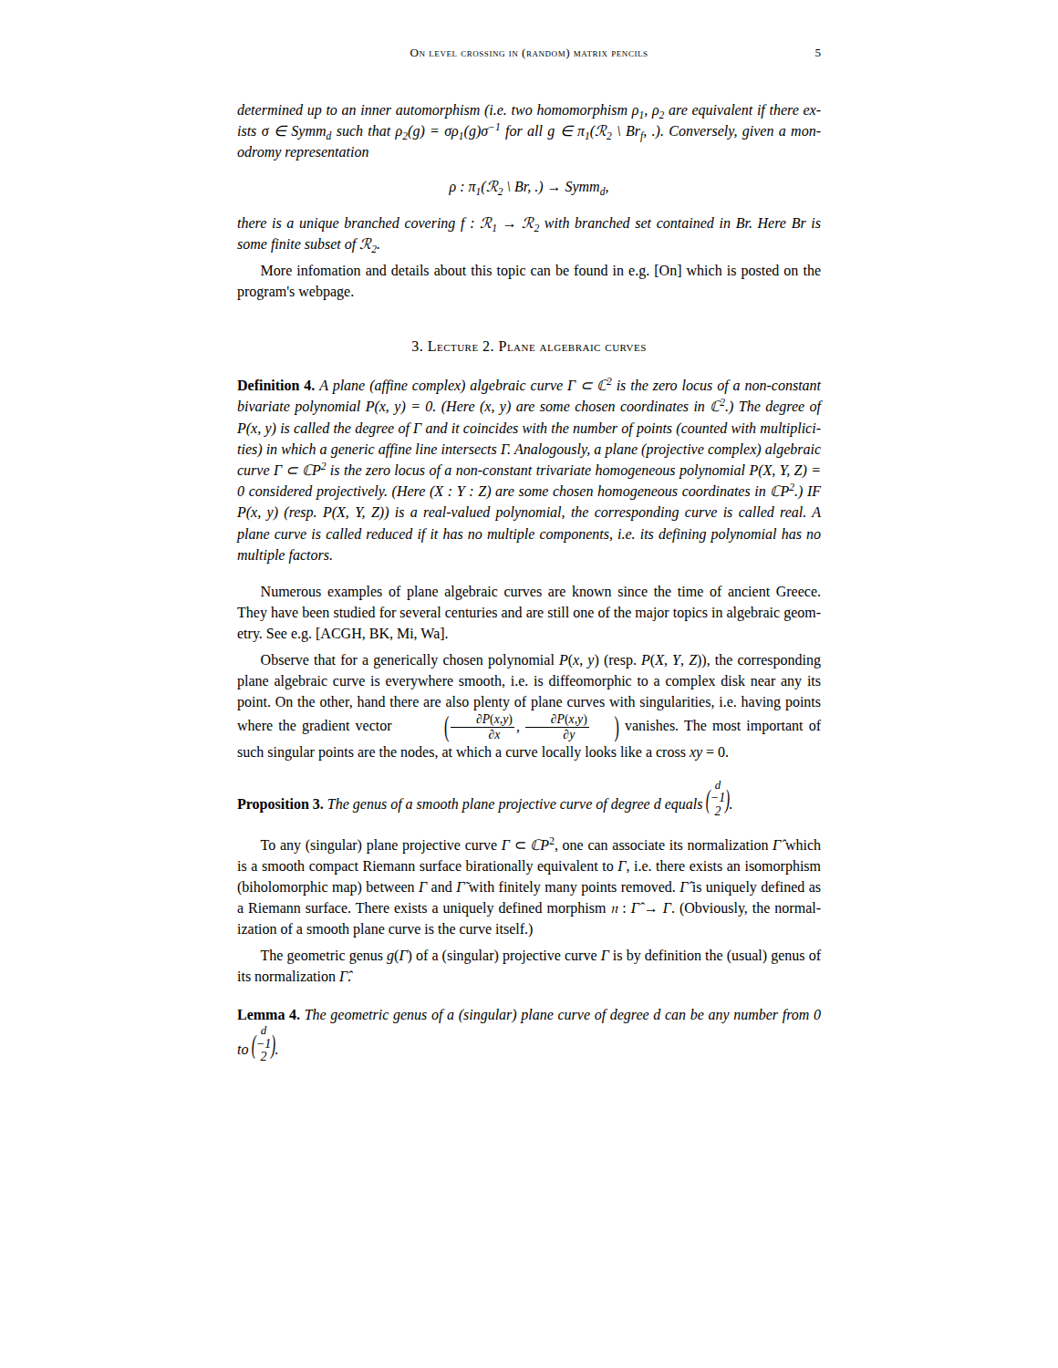On level crossing in (random) matrix pencils 5
determined up to an inner automorphism (i.e. two homomorphism ρ1, ρ2 are equivalent if there exists σ ∈ Symmd such that ρ2(g) = σρ1(g)σ−1 for all g ∈ π1(ℛ2 \ Brf, .). Conversely, given a monodromy representation
ρ : π1(ℛ2 \ Br, .) → Symmd,
there is a unique branched covering f : ℛ1 → ℛ2 with branched set contained in Br. Here Br is some finite subset of ℛ2.
More infomation and details about this topic can be found in e.g. [On] which is posted on the program's webpage.
3. Lecture 2. Plane algebraic curves
Definition 4. A plane (affine complex) algebraic curve Γ ⊂ ℂ2 is the zero locus of a non-constant bivariate polynomial P(x, y) = 0. (Here (x, y) are some chosen coordinates in ℂ2.) The degree of P(x, y) is called the degree of Γ and it coincides with the number of points (counted with multiplicities) in which a generic affine line intersects Γ. Analogously, a plane (projective complex) algebraic curve Γ ⊂ ℂP2 is the zero locus of a non-constant trivariate homogeneous polynomial P(X, Y, Z) = 0 considered projectively. (Here (X : Y : Z) are some chosen homogeneous coordinates in ℂP2.) IF P(x, y) (resp. P(X, Y, Z)) is a real-valued polynomial, the corresponding curve is called real. A plane curve is called reduced if it has no multiple components, i.e. its defining polynomial has no multiple factors.
Numerous examples of plane algebraic curves are known since the time of ancient Greece. They have been studied for several centuries and are still one of the major topics in algebraic geometry. See e.g. [ACGH, BK, Mi, Wa].
Observe that for a generically chosen polynomial P(x, y) (resp. P(X, Y, Z)), the corresponding plane algebraic curve is everywhere smooth, i.e. is diffeomorphic to a complex disk near any its point. On the other, hand there are also plenty of plane curves with singularities, i.e. having points where the gradient vector (∂P(x,y)∂x, ∂P(x,y)∂y) vanishes. The most important of such singular points are the nodes, at which a curve locally looks like a cross xy = 0.
Proposition 3. The genus of a smooth plane projective curve of degree d equals d−12.
To any (singular) plane projective curve Γ ⊂ ℂP2, one can associate its normalization Γ̂ which is a smooth compact Riemann surface birationally equivalent to Γ, i.e. there exists an isomorphism (biholomorphic map) between Γ and Γ̃ with finitely many points removed. Γ̂ is uniquely defined as a Riemann surface. There exists a uniquely defined morphism 𝔫 : Γ̂ → Γ. (Obviously, the normalization of a smooth plane curve is the curve itself.)
The geometric genus g(Γ) of a (singular) projective curve Γ is by definition the (usual) genus of its normalization Γ̂.
Lemma 4. The geometric genus of a (singular) plane curve of degree d can be any number from 0 to d−12.